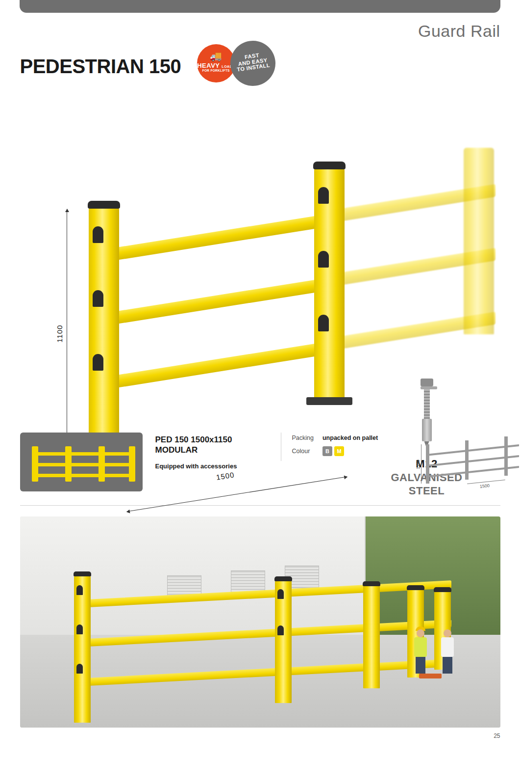Guard Rail
PEDESTRIAN 150
🚚 HEAVY LOAD / FOR FORKLIFTS FAST
AND EASY
TO INSTALL
1100
1500
M12
GALVANISED STEEL
PED 150 1500x1150
MODULAR
Equipped with accessories
| Packing | unpacked on pallet |
| Colour | B M |
1150 1500
25